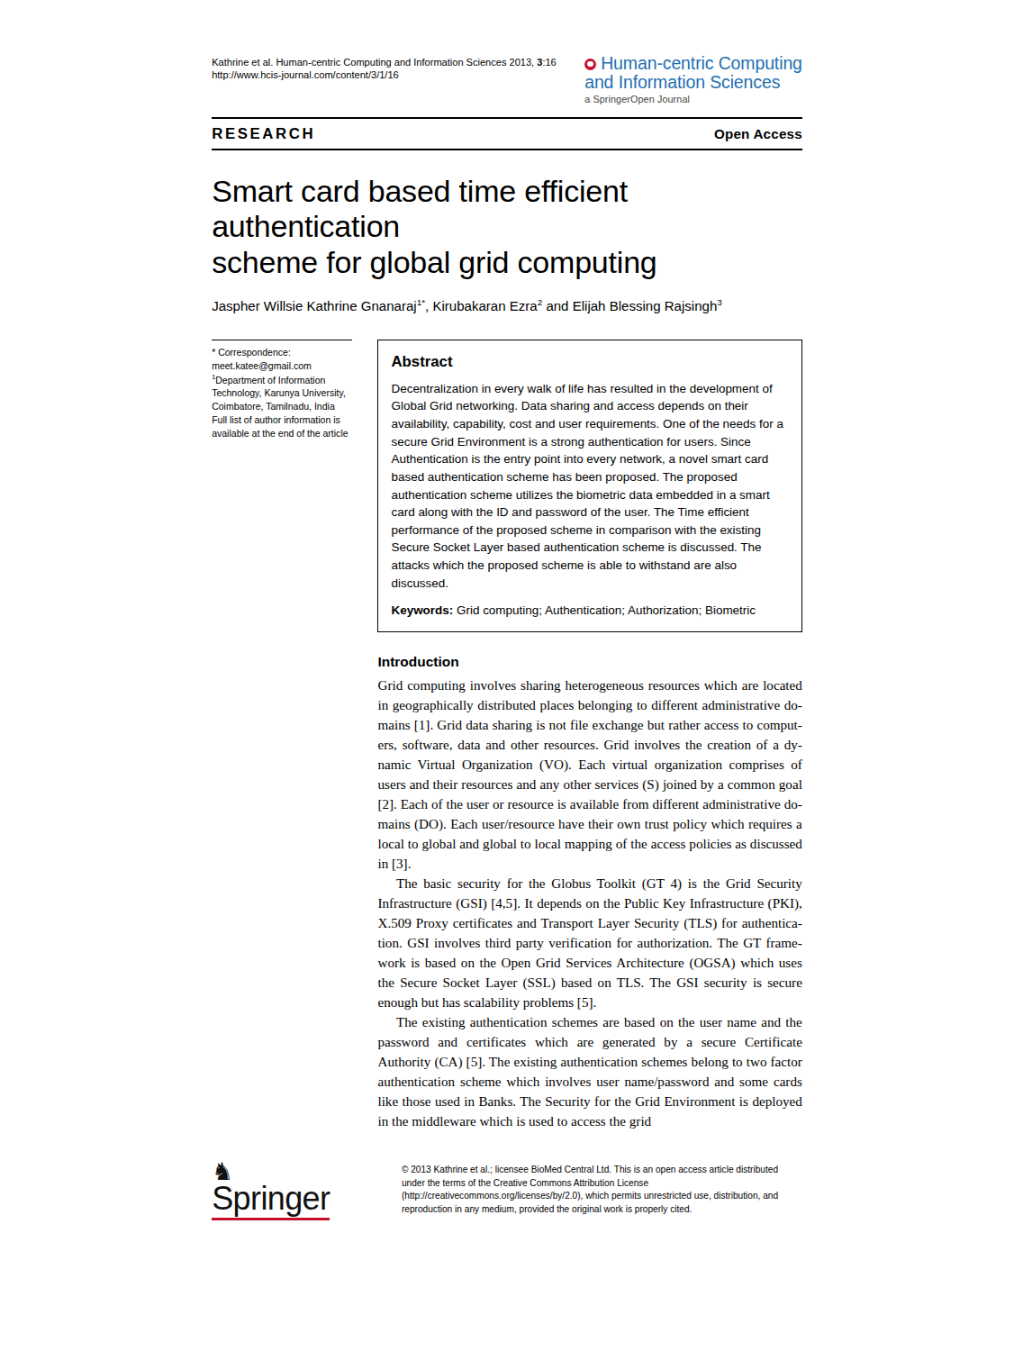Kathrine et al. Human-centric Computing and Information Sciences 2013, 3:16
http://www.hcis-journal.com/content/3/1/16
Human-centric Computing and Information Sciences
a SpringerOpen Journal
RESEARCH
Open Access
Smart card based time efficient authentication
scheme for global grid computing
Jaspher Willsie Kathrine Gnanaraj1*, Kirubakaran Ezra2 and Elijah Blessing Rajsingh3
* Correspondence:
meet.katee@gmail.com
1Department of Information Technology, Karunya University, Coimbatore, Tamilnadu, India
Full list of author information is available at the end of the article
Abstract
Decentralization in every walk of life has resulted in the development of Global Grid networking. Data sharing and access depends on their availability, capability, cost and user requirements. One of the needs for a secure Grid Environment is a strong authentication for users. Since Authentication is the entry point into every network, a novel smart card based authentication scheme has been proposed. The proposed authentication scheme utilizes the biometric data embedded in a smart card along with the ID and password of the user. The Time efficient performance of the proposed scheme in comparison with the existing Secure Socket Layer based authentication scheme is discussed. The attacks which the proposed scheme is able to withstand are also discussed.
Keywords: Grid computing; Authentication; Authorization; Biometric
Introduction
Grid computing involves sharing heterogeneous resources which are located in geographically distributed places belonging to different administrative domains [1]. Grid data sharing is not file exchange but rather access to computers, software, data and other resources. Grid involves the creation of a dynamic Virtual Organization (VO). Each virtual organization comprises of users and their resources and any other services (S) joined by a common goal [2]. Each of the user or resource is available from different administrative domains (DO). Each user/resource have their own trust policy which requires a local to global and global to local mapping of the access policies as discussed in [3].
The basic security for the Globus Toolkit (GT 4) is the Grid Security Infrastructure (GSI) [4,5]. It depends on the Public Key Infrastructure (PKI), X.509 Proxy certificates and Transport Layer Security (TLS) for authentication. GSI involves third party verification for authorization. The GT framework is based on the Open Grid Services Architecture (OGSA) which uses the Secure Socket Layer (SSL) based on TLS. The GSI security is secure enough but has scalability problems [5].
The existing authentication schemes are based on the user name and the password and certificates which are generated by a secure Certificate Authority (CA) [5]. The existing authentication schemes belong to two factor authentication scheme which involves user name/password and some cards like those used in Banks. The Security for the Grid Environment is deployed in the middleware which is used to access the grid
♞ Springer
© 2013 Kathrine et al.; licensee BioMed Central Ltd. This is an open access article distributed under the terms of the Creative Commons Attribution License (http://creativecommons.org/licenses/by/2.0), which permits unrestricted use, distribution, and reproduction in any medium, provided the original work is properly cited.